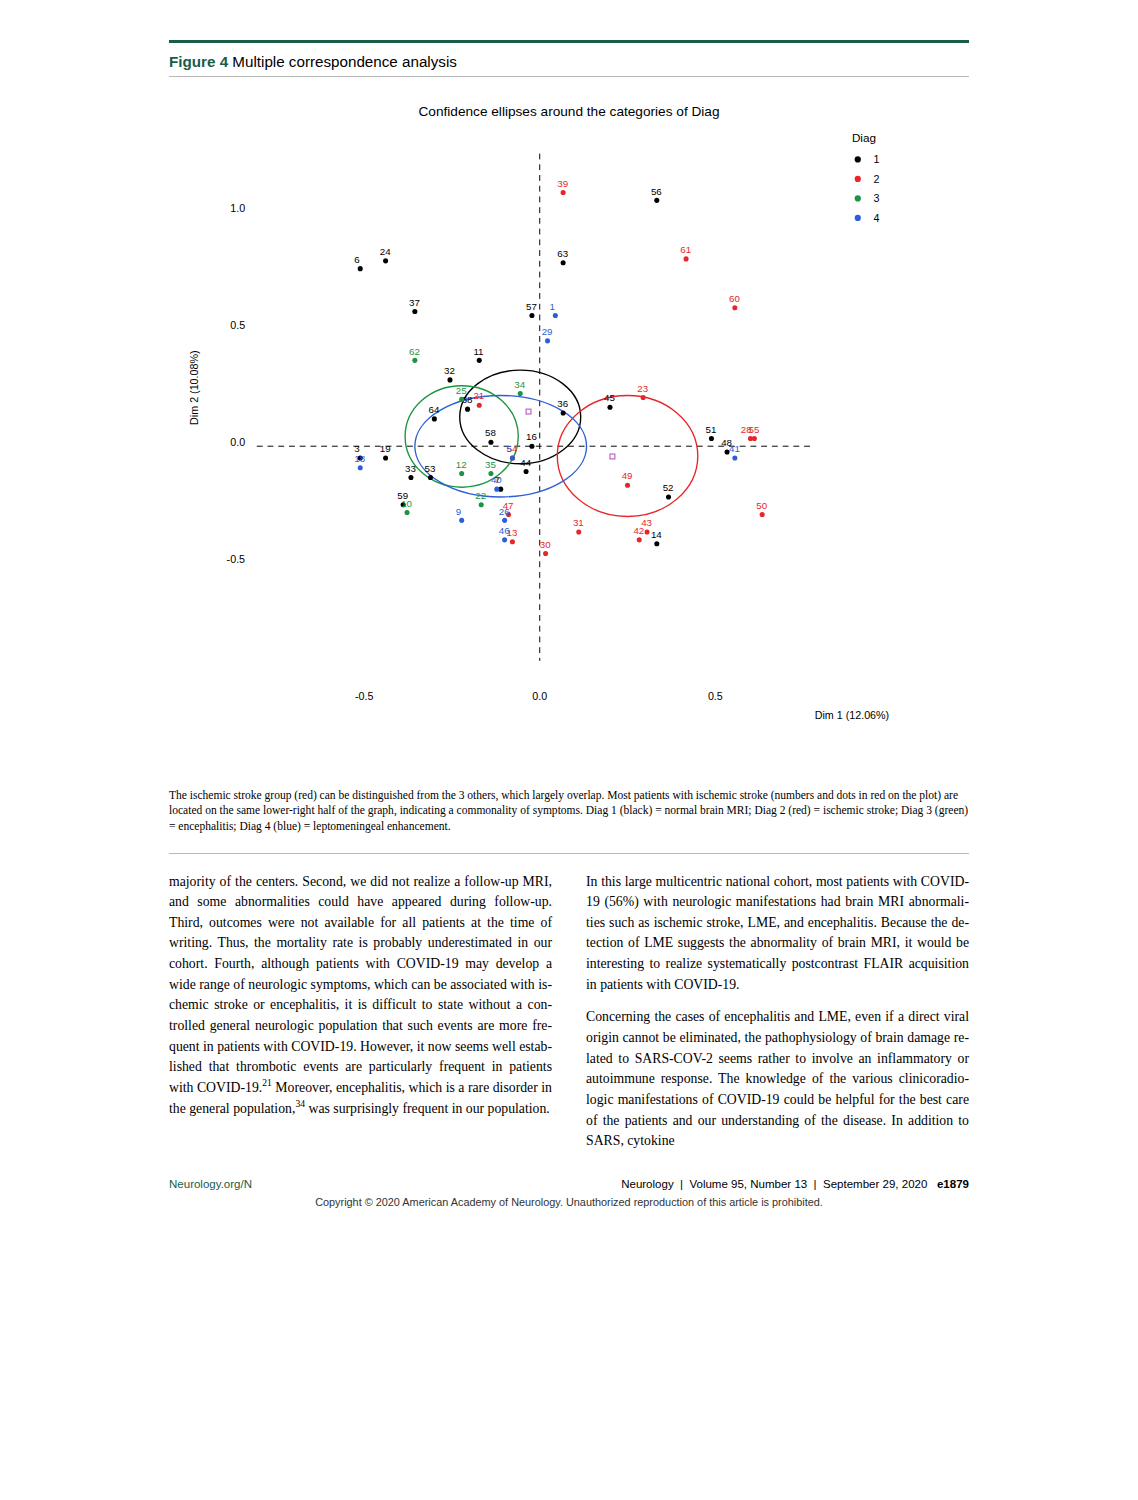Figure 4 Multiple correspondence analysis
Confidence ellipses around the categories of Diag Diag 1 2 3 4 Dim 2 (10.08%) Dim 1 (12.06%) 1.0 0.5 0.0 -0.5 -0.5 0.0 0.5 39 61 60 23 21 55 28 50 49 54 47 31 43 42 30 13 56 6 24 63 37 57 11 32 38 36 45 64 58 16 51 48 3 19 33 53 44 7 52 59 14 62 25 34 12 35 22 10 1 29 41 18 5 40 26 9 46
The ischemic stroke group (red) can be distinguished from the 3 others, which largely overlap. Most patients with ischemic stroke (numbers and dots in red on the plot) are located on the same lower-right half of the graph, indicating a commonality of symptoms. Diag 1 (black) = normal brain MRI; Diag 2 (red) = ischemic stroke; Diag 3 (green) = encephalitis; Diag 4 (blue) = leptomeningeal enhancement.
majority of the centers. Second, we did not realize a follow-up MRI, and some abnormalities could have appeared during follow-up. Third, outcomes were not available for all patients at the time of writing. Thus, the mortality rate is probably underestimated in our cohort. Fourth, although patients with COVID-19 may develop a wide range of neurologic symptoms, which can be associated with ischemic stroke or encephalitis, it is difficult to state without a controlled general neurologic population that such events are more frequent in patients with COVID-19. However, it now seems well established that thrombotic events are particularly frequent in patients with COVID-19.21 Moreover, encephalitis, which is a rare disorder in the general population,34 was surprisingly frequent in our population.
In this large multicentric national cohort, most patients with COVID-19 (56%) with neurologic manifestations had brain MRI abnormalities such as ischemic stroke, LME, and encephalitis. Because the detection of LME suggests the abnormality of brain MRI, it would be interesting to realize systematically postcontrast FLAIR acquisition in patients with COVID-19.
Concerning the cases of encephalitis and LME, even if a direct viral origin cannot be eliminated, the pathophysiology of brain damage related to SARS-COV-2 seems rather to involve an inflammatory or autoimmune response. The knowledge of the various clinicoradiologic manifestations of COVID-19 could be helpful for the best care of the patients and our understanding of the disease. In addition to SARS, cytokine
Neurology.org/N
Neurology | Volume 95, Number 13 | September 29, 2020 e1879
Copyright © 2020 American Academy of Neurology. Unauthorized reproduction of this article is prohibited.